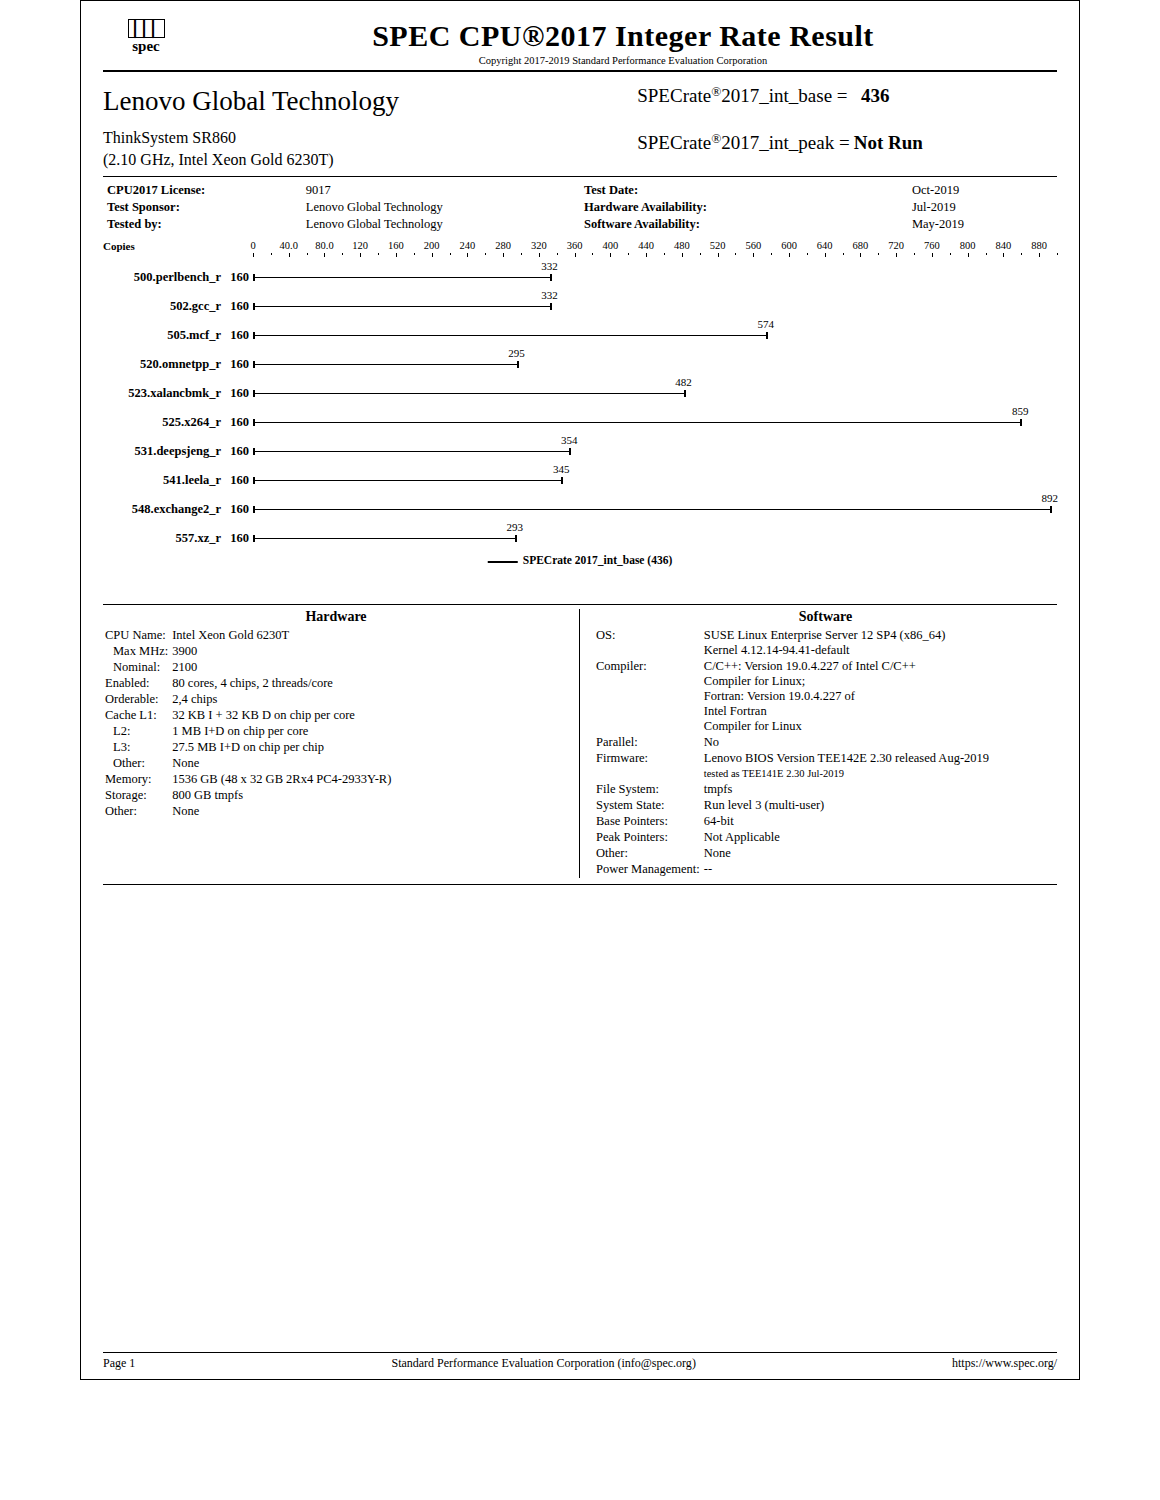⎢⎢⎢ spec
SPEC CPU®2017 Integer Rate Result
Copyright 2017-2019 Standard Performance Evaluation Corporation
Lenovo Global Technology
ThinkSystem SR860
(2.10 GHz, Intel Xeon Gold 6230T)
SPECrate®2017_int_base = 436
SPECrate®2017_int_peak = Not Run
| / CPU2017 License: / 9017 / / Test Sponsor: / Lenovo Global Technology / / Tested by: / Lenovo Global Technology / | / Test Date: / Oct-2019 / / Hardware Availability: / Jul-2019 / / Software Availability: / May-2019 / |
Copies
0 40.0 80.0 120 160 200 240 280 320 360 400 440 480 520 560 600 640 680 720 760 800 840 880
500.perlbench_r
160
332
502.gcc_r
160
332
505.mcf_r
160
574
520.omnetpp_r
160
295
523.xalancbmk_r
160
482
525.x264_r
160
859
531.deepsjeng_r
160
354
541.leela_r
160
345
548.exchange2_r
160
892
557.xz_r
160
293
SPECrate 2017_int_base (436)
Hardware
| CPU Name: | Intel Xeon Gold 6230T |
| Max MHz: | 3900 |
| Nominal: | 2100 |
| Enabled: | 80 cores, 4 chips, 2 threads/core |
| Orderable: | 2,4 chips |
| Cache L1: | 32 KB I + 32 KB D on chip per core |
| L2: | 1 MB I+D on chip per core |
| L3: | 27.5 MB I+D on chip per chip |
| Other: | None |
| Memory: | 1536 GB (48 x 32 GB 2Rx4 PC4-2933Y-R) |
| Storage: | 800 GB tmpfs |
| Other: | None |
Software
| OS: | SUSE Linux Enterprise Server 12 SP4 (x86_64) Kernel 4.12.14-94.41-default |
| Compiler: | C/C++: Version 19.0.4.227 of Intel C/C++ Compiler for Linux; Fortran: Version 19.0.4.227 of Intel Fortran Compiler for Linux |
| Parallel: | No |
| Firmware: | Lenovo BIOS Version TEE142E 2.30 released Aug-2019 tested as TEE141E 2.30 Jul-2019 |
| File System: | tmpfs |
| System State: | Run level 3 (multi-user) |
| Base Pointers: | 64-bit |
| Peak Pointers: | Not Applicable |
| Other: | None |
| Power Management: | -- |
Page 1
Standard Performance Evaluation Corporation (info@spec.org)
https://www.spec.org/